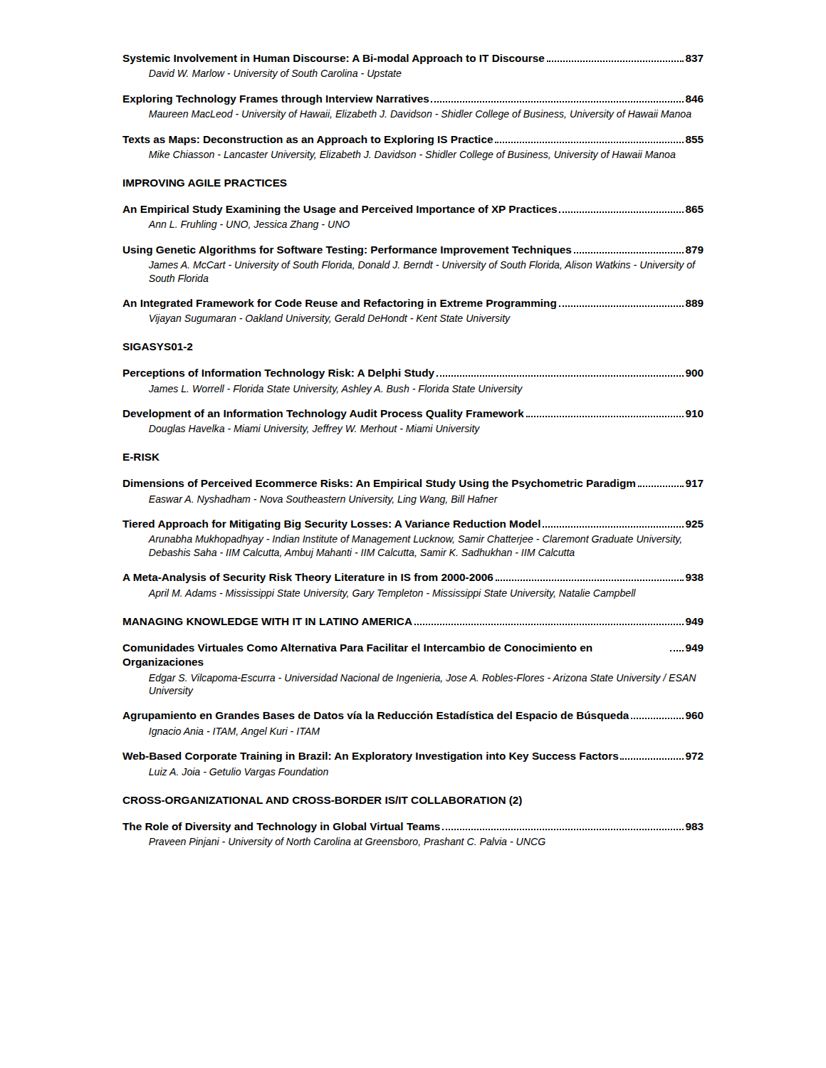Systemic Involvement in Human Discourse: A Bi-modal Approach to IT Discourse 837
David W. Marlow - University of South Carolina - Upstate
Exploring Technology Frames through Interview Narratives 846
Maureen MacLeod - University of Hawaii, Elizabeth J. Davidson - Shidler College of Business, University of Hawaii Manoa
Texts as Maps: Deconstruction as an Approach to Exploring IS Practice 855
Mike Chiasson - Lancaster University, Elizabeth J. Davidson - Shidler College of Business, University of Hawaii Manoa
IMPROVING AGILE PRACTICES
An Empirical Study Examining the Usage and Perceived Importance of XP Practices 865
Ann L. Fruhling - UNO, Jessica Zhang - UNO
Using Genetic Algorithms for Software Testing: Performance Improvement Techniques 879
James A. McCart - University of South Florida, Donald J. Berndt - University of South Florida, Alison Watkins - University of South Florida
An Integrated Framework for Code Reuse and Refactoring in Extreme Programming 889
Vijayan Sugumaran - Oakland University, Gerald DeHondt - Kent State University
SIGASYS01-2
Perceptions of Information Technology Risk: A Delphi Study 900
James L. Worrell - Florida State University, Ashley A. Bush - Florida State University
Development of an Information Technology Audit Process Quality Framework 910
Douglas Havelka - Miami University, Jeffrey W. Merhout - Miami University
E-RISK
Dimensions of Perceived Ecommerce Risks: An Empirical Study Using the Psychometric Paradigm 917
Easwar A. Nyshadham - Nova Southeastern University, Ling Wang, Bill Hafner
Tiered Approach for Mitigating Big Security Losses: A Variance Reduction Model 925
Arunabha Mukhopadhyay - Indian Institute of Management Lucknow, Samir Chatterjee - Claremont Graduate University, Debashis Saha - IIM Calcutta, Ambuj Mahanti - IIM Calcutta, Samir K. Sadhukhan - IIM Calcutta
A Meta-Analysis of Security Risk Theory Literature in IS from 2000-2006 938
April M. Adams - Mississippi State University, Gary Templeton - Mississippi State University, Natalie Campbell
MANAGING KNOWLEDGE WITH IT IN LATINO AMERICA 949
Comunidades Virtuales Como Alternativa Para Facilitar el Intercambio de Conocimiento en Organizaciones 949
Edgar S. Vilcapoma-Escurra - Universidad Nacional de Ingenieria, Jose A. Robles-Flores - Arizona State University / ESAN University
Agrupamiento en Grandes Bases de Datos vía la Reducción Estadística del Espacio de Búsqueda 960
Ignacio Ania - ITAM, Angel Kuri - ITAM
Web-Based Corporate Training in Brazil: An Exploratory Investigation into Key Success Factors 972
Luiz A. Joia - Getulio Vargas Foundation
CROSS-ORGANIZATIONAL AND CROSS-BORDER IS/IT COLLABORATION (2)
The Role of Diversity and Technology in Global Virtual Teams 983
Praveen Pinjani - University of North Carolina at Greensboro, Prashant C. Palvia - UNCG